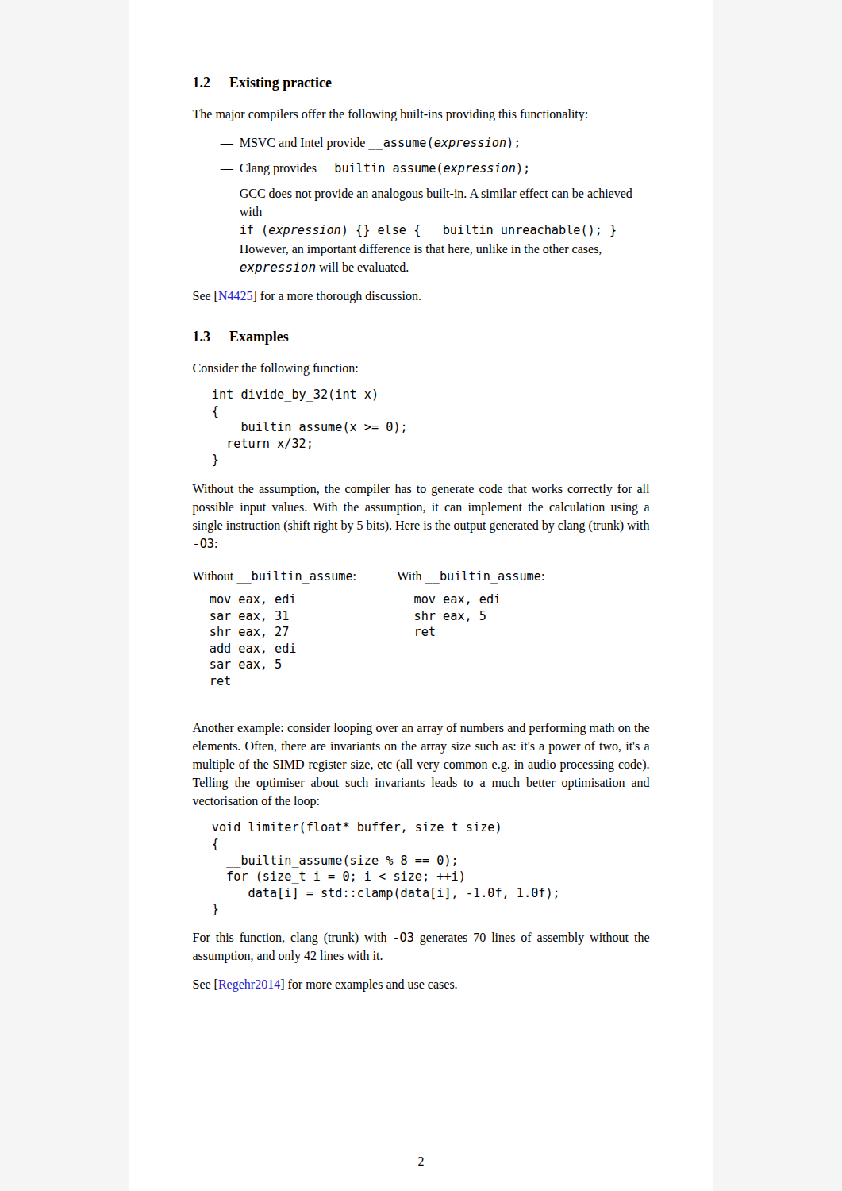1.2 Existing practice
The major compilers offer the following built-ins providing this functionality:
MSVC and Intel provide __assume(expression);
Clang provides __builtin_assume(expression);
GCC does not provide an analogous built-in. A similar effect can be achieved with
if (expression) {} else { __builtin_unreachable(); }
However, an important difference is that here, unlike in the other cases, expression will be evaluated.
See [N4425] for a more thorough discussion.
1.3 Examples
Consider the following function:
int divide_by_32(int x)
{
  __builtin_assume(x >= 0);
  return x/32;
}
Without the assumption, the compiler has to generate code that works correctly for all possible input values. With the assumption, it can implement the calculation using a single instruction (shift right by 5 bits). Here is the output generated by clang (trunk) with -O3:
Without __builtin_assume:
mov eax, edi
sar eax, 31
shr eax, 27
add eax, edi
sar eax, 5
ret
With __builtin_assume:
mov eax, edi
shr eax, 5
ret
Another example: consider looping over an array of numbers and performing math on the elements. Often, there are invariants on the array size such as: it's a power of two, it's a multiple of the SIMD register size, etc (all very common e.g. in audio processing code). Telling the optimiser about such invariants leads to a much better optimisation and vectorisation of the loop:
void limiter(float* buffer, size_t size)
{
  __builtin_assume(size % 8 == 0);
  for (size_t i = 0; i < size; ++i)
     data[i] = std::clamp(data[i], -1.0f, 1.0f);
}
For this function, clang (trunk) with -O3 generates 70 lines of assembly without the assumption, and only 42 lines with it.
See [Regehr2014] for more examples and use cases.
2